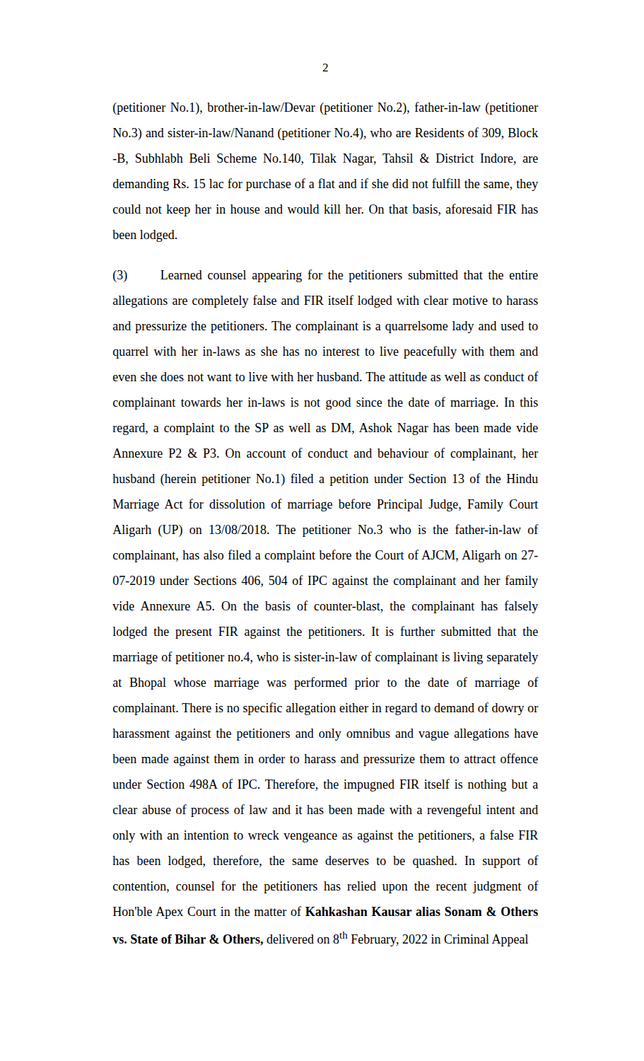2
(petitioner No.1), brother-in-law/Devar (petitioner No.2), father-in-law (petitioner No.3) and sister-in-law/Nanand (petitioner No.4), who are Residents of 309, Block -B, Subhlabh Beli Scheme No.140, Tilak Nagar, Tahsil & District Indore, are demanding Rs. 15 lac for purchase of a flat and if she did not fulfill the same, they could not keep her in house and would kill her. On that basis, aforesaid FIR has been lodged.
(3) Learned counsel appearing for the petitioners submitted that the entire allegations are completely false and FIR itself lodged with clear motive to harass and pressurize the petitioners. The complainant is a quarrelsome lady and used to quarrel with her in-laws as she has no interest to live peacefully with them and even she does not want to live with her husband. The attitude as well as conduct of complainant towards her in-laws is not good since the date of marriage. In this regard, a complaint to the SP as well as DM, Ashok Nagar has been made vide Annexure P2 & P3. On account of conduct and behaviour of complainant, her husband (herein petitioner No.1) filed a petition under Section 13 of the Hindu Marriage Act for dissolution of marriage before Principal Judge, Family Court Aligarh (UP) on 13/08/2018. The petitioner No.3 who is the father-in-law of complainant, has also filed a complaint before the Court of AJCM, Aligarh on 27-07-2019 under Sections 406, 504 of IPC against the complainant and her family vide Annexure A5. On the basis of counter-blast, the complainant has falsely lodged the present FIR against the petitioners. It is further submitted that the marriage of petitioner no.4, who is sister-in-law of complainant is living separately at Bhopal whose marriage was performed prior to the date of marriage of complainant. There is no specific allegation either in regard to demand of dowry or harassment against the petitioners and only omnibus and vague allegations have been made against them in order to harass and pressurize them to attract offence under Section 498A of IPC. Therefore, the impugned FIR itself is nothing but a clear abuse of process of law and it has been made with a revengeful intent and only with an intention to wreck vengeance as against the petitioners, a false FIR has been lodged, therefore, the same deserves to be quashed. In support of contention, counsel for the petitioners has relied upon the recent judgment of Hon'ble Apex Court in the matter of Kahkashan Kausar alias Sonam & Others vs. State of Bihar & Others, delivered on 8th February, 2022 in Criminal Appeal